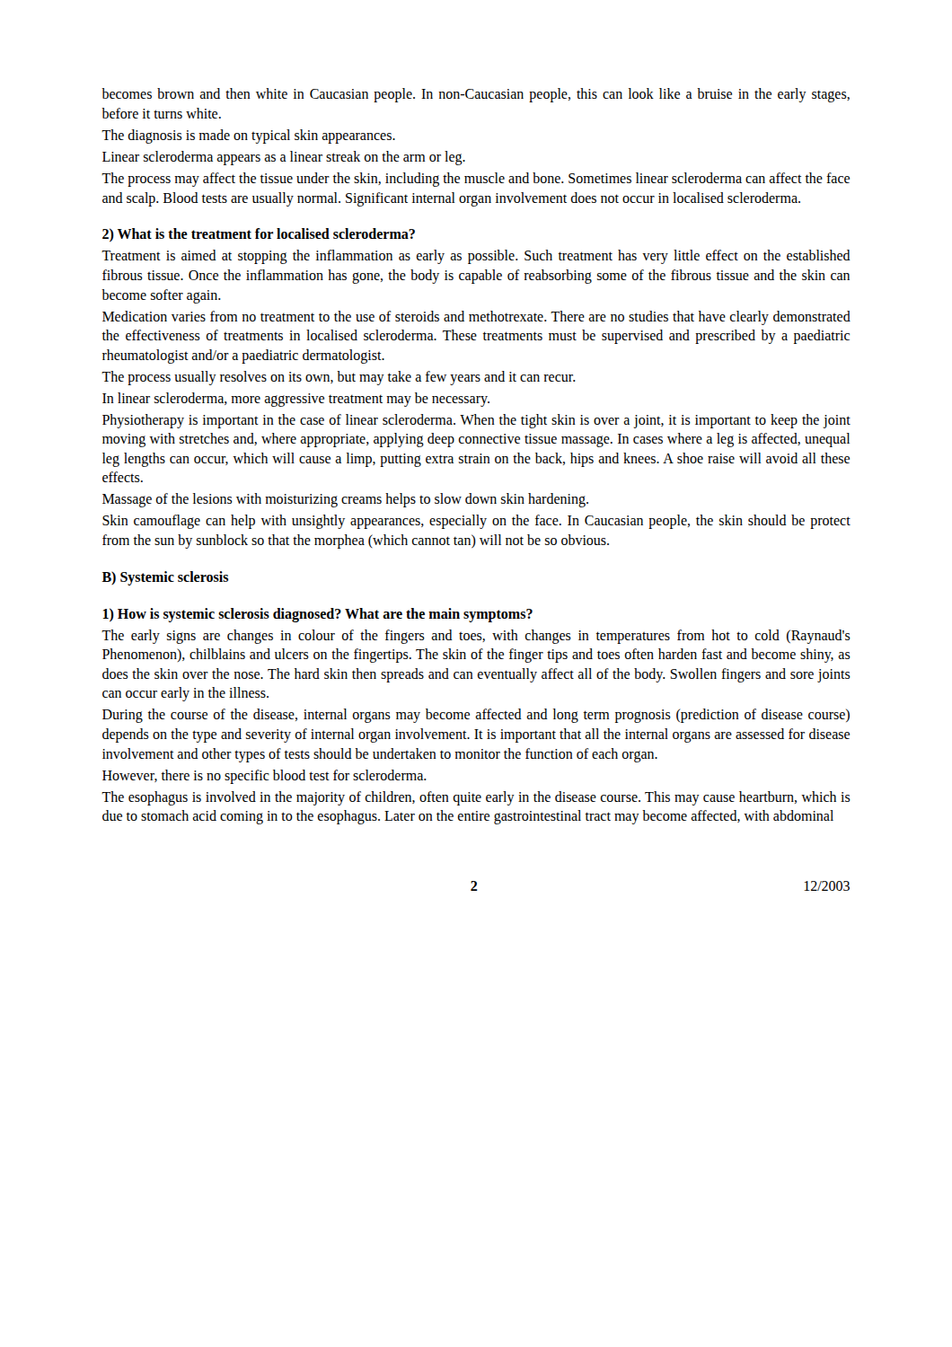becomes brown and then white in Caucasian people. In non-Caucasian people, this can look like a bruise in the early stages, before it turns white.
The diagnosis is made on typical skin appearances.
Linear scleroderma appears as a linear streak on the arm or leg.
The process may affect the tissue under the skin, including the muscle and bone. Sometimes linear scleroderma can affect the face and scalp. Blood tests are usually normal. Significant internal organ involvement does not occur in localised scleroderma.
2) What is the treatment for localised scleroderma?
Treatment is aimed at stopping the inflammation as early as possible. Such treatment has very little effect on the established fibrous tissue. Once the inflammation has gone, the body is capable of reabsorbing some of the fibrous tissue and the skin can become softer again.
Medication varies from no treatment to the use of steroids and methotrexate. There are no studies that have clearly demonstrated the effectiveness of treatments in localised scleroderma. These treatments must be supervised and prescribed by a paediatric rheumatologist and/or a paediatric dermatologist.
The process usually resolves on its own, but may take a few years and it can recur.
In linear scleroderma, more aggressive treatment may be necessary.
Physiotherapy is important in the case of linear scleroderma. When the tight skin is over a joint, it is important to keep the joint moving with stretches and, where appropriate, applying deep connective tissue massage. In cases where a leg is affected, unequal leg lengths can occur, which will cause a limp, putting extra strain on the back, hips and knees. A shoe raise will avoid all these effects.
Massage of the lesions with moisturizing creams helps to slow down skin hardening.
Skin camouflage can help with unsightly appearances, especially on the face. In Caucasian people, the skin should be protect from the sun by sunblock so that the morphea (which cannot tan) will not be so obvious.
B) Systemic sclerosis
1) How is systemic sclerosis diagnosed? What are the main symptoms?
The early signs are changes in colour of the fingers and toes, with changes in temperatures from hot to cold (Raynaud's Phenomenon), chilblains and ulcers on the fingertips. The skin of the finger tips and toes often harden fast and become shiny, as does the skin over the nose. The hard skin then spreads and can eventually affect all of the body. Swollen fingers and sore joints can occur early in the illness.
During the course of the disease, internal organs may become affected and long term prognosis (prediction of disease course) depends on the type and severity of internal organ involvement. It is important that all the internal organs are assessed for disease involvement and other types of tests should be undertaken to monitor the function of each organ.
However, there is no specific blood test for scleroderma.
The esophagus is involved in the majority of children, often quite early in the disease course. This may cause heartburn, which is due to stomach acid coming in to the esophagus. Later on the entire gastrointestinal tract may become affected, with abdominal
2 12/2003